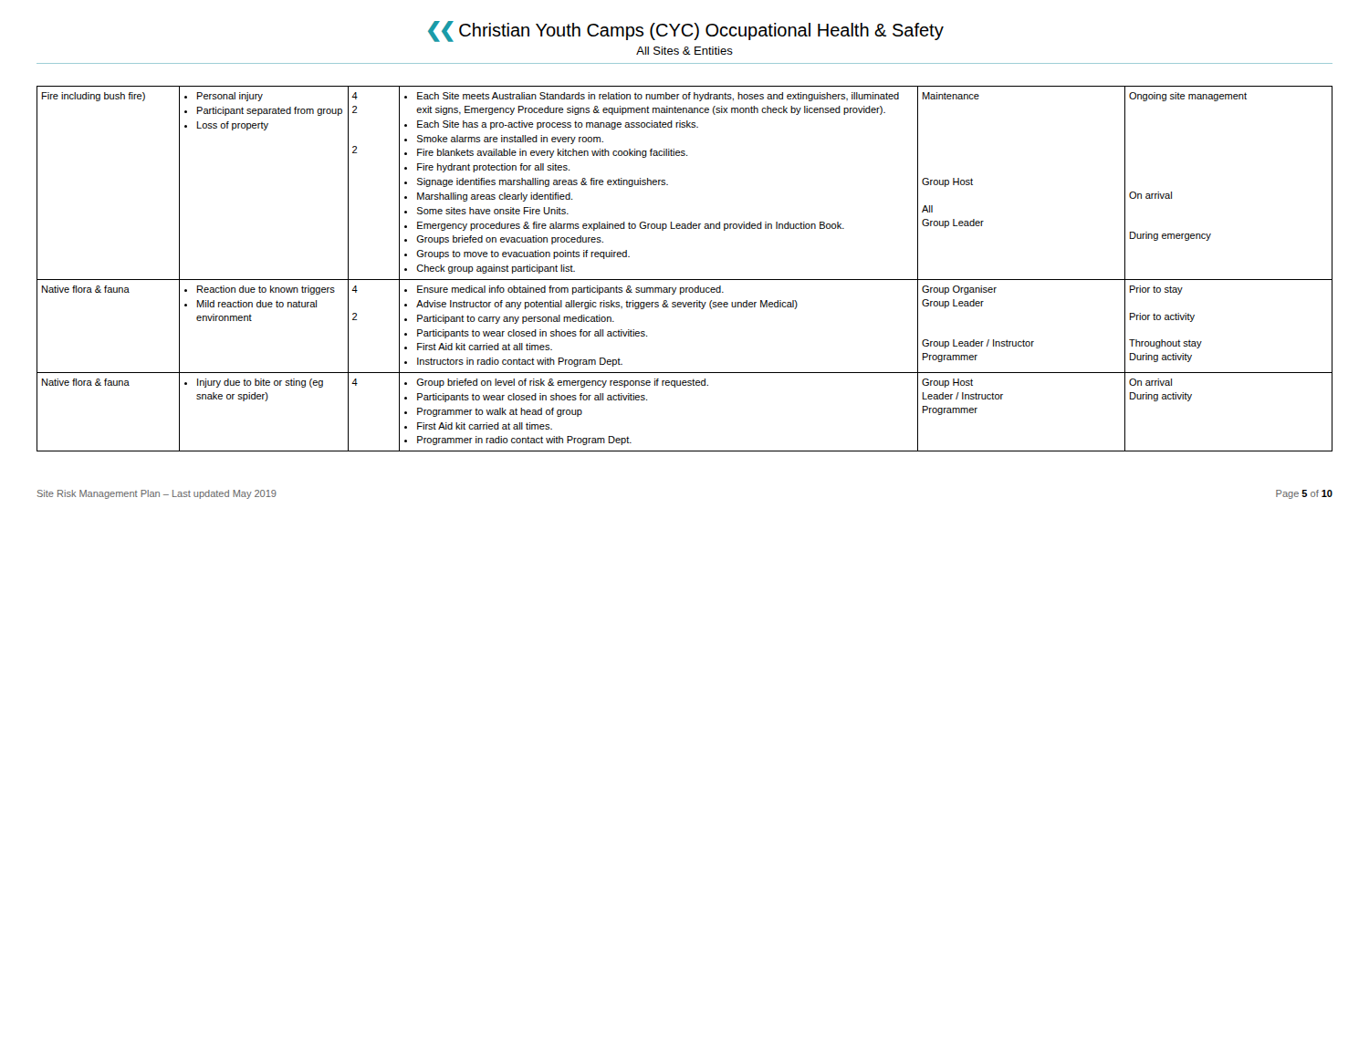❮❮
Christian Youth Camps (CYC) Occupational Health & Safety
All Sites & Entities
| Fire including bush fire) | Personal injury Participant separated from group Loss of property | 4 2 2 | Each Site meets Australian Standards in relation to number of hydrants, hoses and extinguishers, illuminated exit signs, Emergency Procedure signs & equipment maintenance (six month check by licensed provider). Each Site has a pro-active process to manage associated risks. Smoke alarms are installed in every room. Fire blankets available in every kitchen with cooking facilities. Fire hydrant protection for all sites. Signage identifies marshalling areas & fire extinguishers. Marshalling areas clearly identified. Some sites have onsite Fire Units. Emergency procedures & fire alarms explained to Group Leader and provided in Induction Book. Groups briefed on evacuation procedures. Groups to move to evacuation points if required. Check group against participant list. | Maintenance Group Host All Group Leader | Ongoing site management On arrival During emergency |
| Native flora & fauna | Reaction due to known triggers Mild reaction due to natural environment | 4 2 | Ensure medical info obtained from participants & summary produced. Advise Instructor of any potential allergic risks, triggers & severity (see under Medical) Participant to carry any personal medication. Participants to wear closed in shoes for all activities. First Aid kit carried at all times. Instructors in radio contact with Program Dept. | Group Organiser Group Leader Group Leader / Instructor Programmer | Prior to stay Prior to activity Throughout stay During activity |
| Native flora & fauna | Injury due to bite or sting (eg snake or spider) | 4 | Group briefed on level of risk & emergency response if requested. Participants to wear closed in shoes for all activities. Programmer to walk at head of group First Aid kit carried at all times. Programmer in radio contact with Program Dept. | Group Host Leader / Instructor Programmer | On arrival During activity |
Site Risk Management Plan – Last updated May 2019
Page 5 of 10